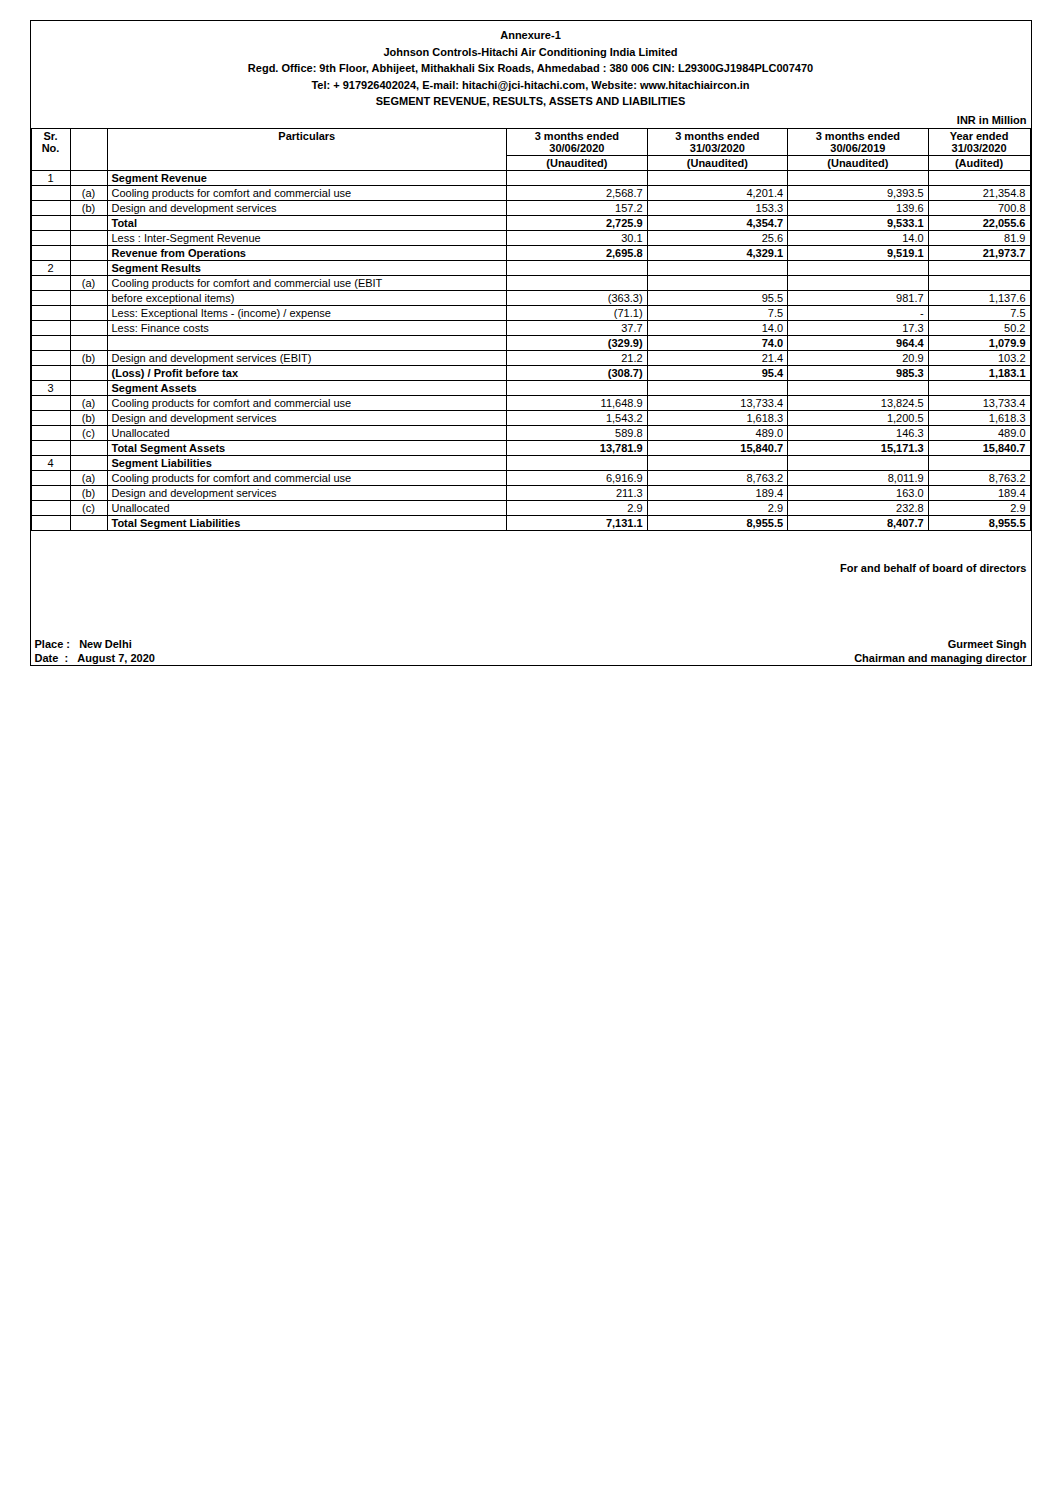Annexure-1
Johnson Controls-Hitachi Air Conditioning India Limited
Regd. Office: 9th Floor, Abhijeet, Mithakhali Six Roads, Ahmedabad : 380 006 CIN: L29300GJ1984PLC007470
Tel: + 917926402024, E-mail: hitachi@jci-hitachi.com, Website: www.hitachiaircon.in
SEGMENT REVENUE, RESULTS, ASSETS AND LIABILITIES
INR in Million
| Sr. No. | | Particulars | 3 months ended 30/06/2020 | 3 months ended 31/03/2020 | 3 months ended 30/06/2019 | Year ended 31/03/2020 |
| --- | --- | --- | --- | --- | --- | --- |
| (Unaudited) | (Unaudited) | (Unaudited) | (Audited) |
| 1 | | Segment Revenue | | | | |
| | (a) | Cooling products for comfort and commercial use | 2,568.7 | 4,201.4 | 9,393.5 | 21,354.8 |
| | (b) | Design and development services | 157.2 | 153.3 | 139.6 | 700.8 |
| | | Total | 2,725.9 | 4,354.7 | 9,533.1 | 22,055.6 |
| | | Less : Inter-Segment Revenue | 30.1 | 25.6 | 14.0 | 81.9 |
| | | Revenue from Operations | 2,695.8 | 4,329.1 | 9,519.1 | 21,973.7 |
| 2 | | Segment Results | | | | |
| | (a) | Cooling products for comfort and commercial use (EBIT | | | | |
| | | before exceptional items) | (363.3) | 95.5 | 981.7 | 1,137.6 |
| | | Less: Exceptional Items - (income) / expense | (71.1) | 7.5 | - | 7.5 |
| | | Less: Finance costs | 37.7 | 14.0 | 17.3 | 50.2 |
| | | | (329.9) | 74.0 | 964.4 | 1,079.9 |
| | (b) | Design and development services (EBIT) | 21.2 | 21.4 | 20.9 | 103.2 |
| | | (Loss) / Profit before tax | (308.7) | 95.4 | 985.3 | 1,183.1 |
| 3 | | Segment Assets | | | | |
| | (a) | Cooling products for comfort and commercial use | 11,648.9 | 13,733.4 | 13,824.5 | 13,733.4 |
| | (b) | Design and development services | 1,543.2 | 1,618.3 | 1,200.5 | 1,618.3 |
| | (c) | Unallocated | 589.8 | 489.0 | 146.3 | 489.0 |
| | | Total Segment Assets | 13,781.9 | 15,840.7 | 15,171.3 | 15,840.7 |
| 4 | | Segment Liabilities | | | | |
| | (a) | Cooling products for comfort and commercial use | 6,916.9 | 8,763.2 | 8,011.9 | 8,763.2 |
| | (b) | Design and development services | 211.3 | 189.4 | 163.0 | 189.4 |
| | (c) | Unallocated | 2.9 | 2.9 | 232.8 | 2.9 |
| | | Total Segment Liabilities | 7,131.1 | 8,955.5 | 8,407.7 | 8,955.5 |
| | For and behalf of board of directors |
| Place : New Delhi | Gurmeet Singh |
| Date : August 7, 2020 | Chairman and managing director |